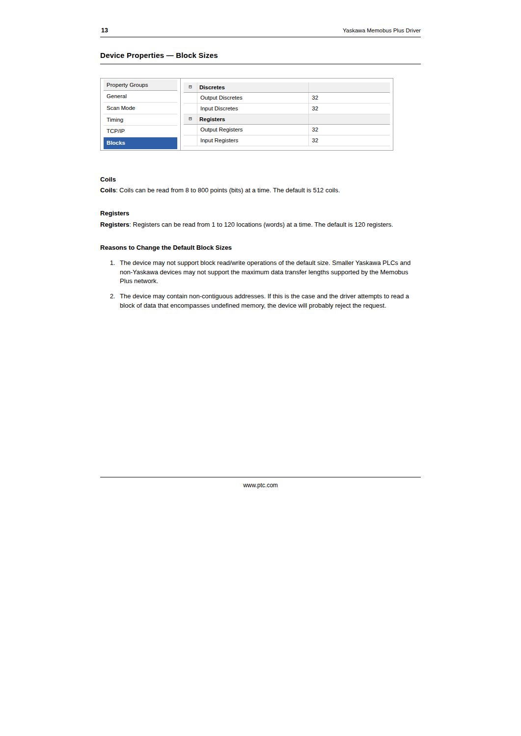13 Yaskawa Memobus Plus Driver
Device Properties — Block Sizes
| Property Groups General Scan Mode Timing TCP/IP Blocks | / ⊟ / Discretes / / / / Output Discretes / 32 / / / Input Discretes / 32 / / ⊟ / Registers / / / / Output Registers / 32 / / / Input Registers / 32 / |
Coils
Coils: Coils can be read from 8 to 800 points (bits) at a time. The default is 512 coils.
Registers
Registers: Registers can be read from 1 to 120 locations (words) at a time. The default is 120 registers.
Reasons to Change the Default Block Sizes
The device may not support block read/write operations of the default size. Smaller Yaskawa PLCs and non-Yaskawa devices may not support the maximum data transfer lengths supported by the Memobus Plus network.
The device may contain non-contiguous addresses. If this is the case and the driver attempts to read a block of data that encompasses undefined memory, the device will probably reject the request.
www.ptc.com